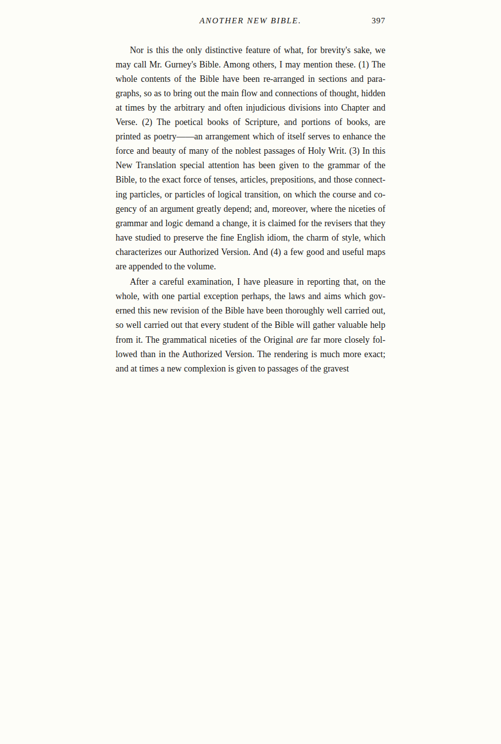Another New Bible.
397
Nor is this the only distinctive feature of what, for brevity's sake, we may call Mr. Gurney's Bible. Among others, I may mention these. (1) The whole contents of the Bible have been re-arranged in sections and paragraphs, so as to bring out the main flow and connections of thought, hidden at times by the arbitrary and often injudicious divisions into Chapter and Verse. (2) The poetical books of Scripture, and portions of books, are printed as poetry——an arrangement which of itself serves to enhance the force and beauty of many of the noblest passages of Holy Writ. (3) In this New Translation special attention has been given to the grammar of the Bible, to the exact force of tenses, articles, prepositions, and those connecting particles, or particles of logical transition, on which the course and cogency of an argument greatly depend; and, moreover, where the niceties of grammar and logic demand a change, it is claimed for the revisers that they have studied to preserve the fine English idiom, the charm of style, which characterizes our Authorized Version. And (4) a few good and useful maps are appended to the volume.
After a careful examination, I have pleasure in reporting that, on the whole, with one partial exception perhaps, the laws and aims which governed this new revision of the Bible have been thoroughly well carried out, so well carried out that every student of the Bible will gather valuable help from it. The grammatical niceties of the Original are far more closely followed than in the Authorized Version. The rendering is much more exact; and at times a new complexion is given to passages of the gravest